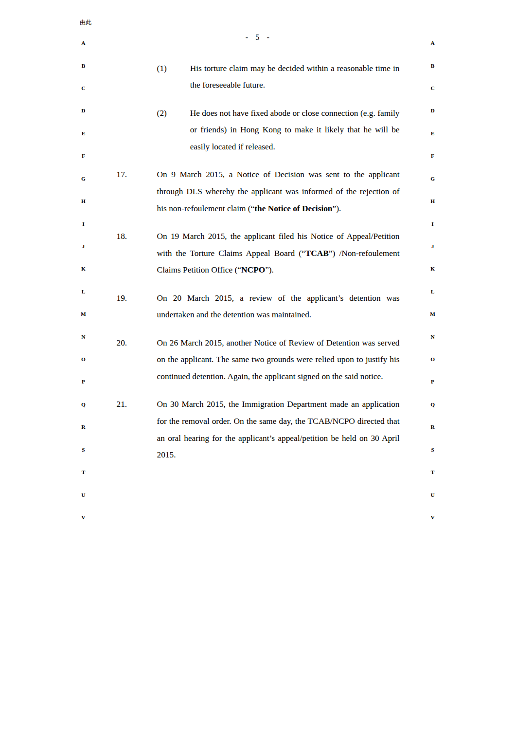由此
ABCDEFGHIJKLMNOPQRSTUV
ABCDEFGHIJKLMNOPQRSTUV
- 5 -
(1)
His torture claim may be decided within a reasonable time in the foreseeable future.
(2)
He does not have fixed abode or close connection (e.g. family or friends) in Hong Kong to make it likely that he will be easily located if released.
17.
On 9 March 2015, a Notice of Decision was sent to the applicant through DLS whereby the applicant was informed of the rejection of his non-refoulement claim (“the Notice of Decision”).
18.
On 19 March 2015, the applicant filed his Notice of Appeal/Petition with the Torture Claims Appeal Board (“TCAB”) /Non-refoulement Claims Petition Office (“NCPO”).
19.
On 20 March 2015, a review of the applicant’s detention was undertaken and the detention was maintained.
20.
On 26 March 2015, another Notice of Review of Detention was served on the applicant. The same two grounds were relied upon to justify his continued detention. Again, the applicant signed on the said notice.
21.
On 30 March 2015, the Immigration Department made an application for the removal order. On the same day, the TCAB/NCPO directed that an oral hearing for the applicant’s appeal/petition be held on 30 April 2015.